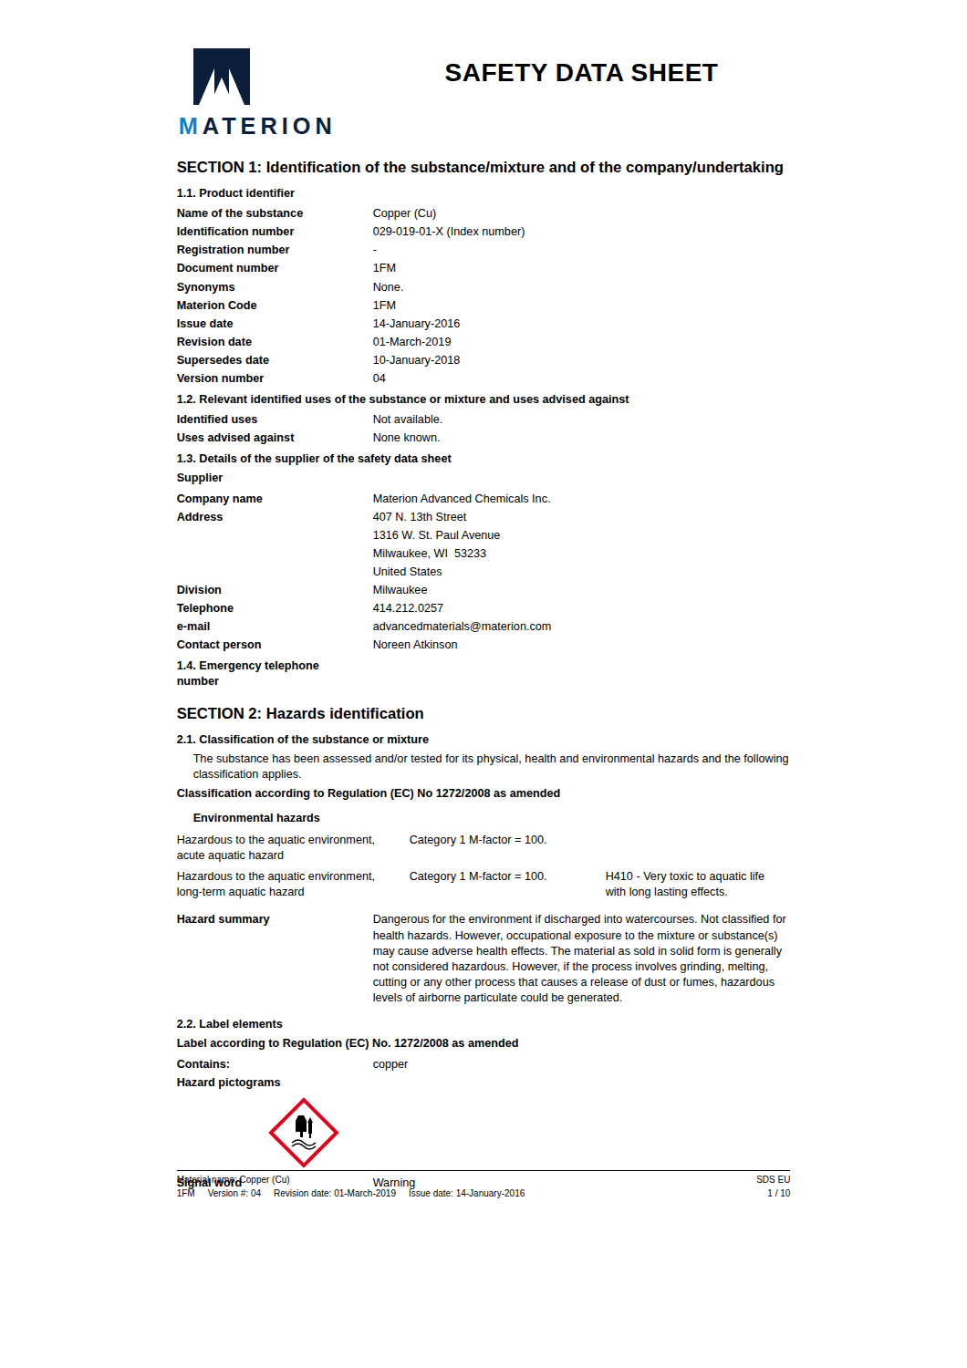MATERION
SAFETY DATA SHEET
SECTION 1: Identification of the substance/mixture and of the company/undertaking
1.1. Product identifier
| Name of the substance | Copper (Cu) |
| Identification number | 029-019-01-X (Index number) |
| Registration number | - |
| Document number | 1FM |
| Synonyms | None. |
| Materion Code | 1FM |
| Issue date | 14-January-2016 |
| Revision date | 01-March-2019 |
| Supersedes date | 10-January-2018 |
| Version number | 04 |
1.2. Relevant identified uses of the substance or mixture and uses advised against
| Identified uses | Not available. |
| Uses advised against | None known. |
1.3. Details of the supplier of the safety data sheet
Supplier
| Company name | Materion Advanced Chemicals Inc. |
| Address | 407 N. 13th Street |
| | 1316 W. St. Paul Avenue |
| | Milwaukee, WI 53233 |
| | United States |
| Division | Milwaukee |
| Telephone | 414.212.0257 |
| e-mail | advancedmaterials@materion.com |
| Contact person | Noreen Atkinson |
1.4. Emergency telephone
number
SECTION 2: Hazards identification
2.1. Classification of the substance or mixture
The substance has been assessed and/or tested for its physical, health and environmental hazards and the following classification applies.
Classification according to Regulation (EC) No 1272/2008 as amended
Environmental hazards
| Hazardous to the aquatic environment, acute aquatic hazard | Category 1 M-factor = 100. | |
| Hazardous to the aquatic environment, long-term aquatic hazard | Category 1 M-factor = 100. | H410 - Very toxic to aquatic life with long lasting effects. |
Hazard summary
Dangerous for the environment if discharged into watercourses. Not classified for health hazards. However, occupational exposure to the mixture or substance(s) may cause adverse health effects. The material as sold in solid form is generally not considered hazardous. However, if the process involves grinding, melting, cutting or any other process that causes a release of dust or fumes, hazardous levels of airborne particulate could be generated.
2.2. Label elements
Label according to Regulation (EC) No. 1272/2008 as amended
| Contains: | copper |
| Hazard pictograms | |
| Signal word | Warning |
Material name: Copper (Cu)
SDS EU
1FM Version #: 04 Revision date: 01-March-2019 Issue date: 14-January-2016
1 / 10